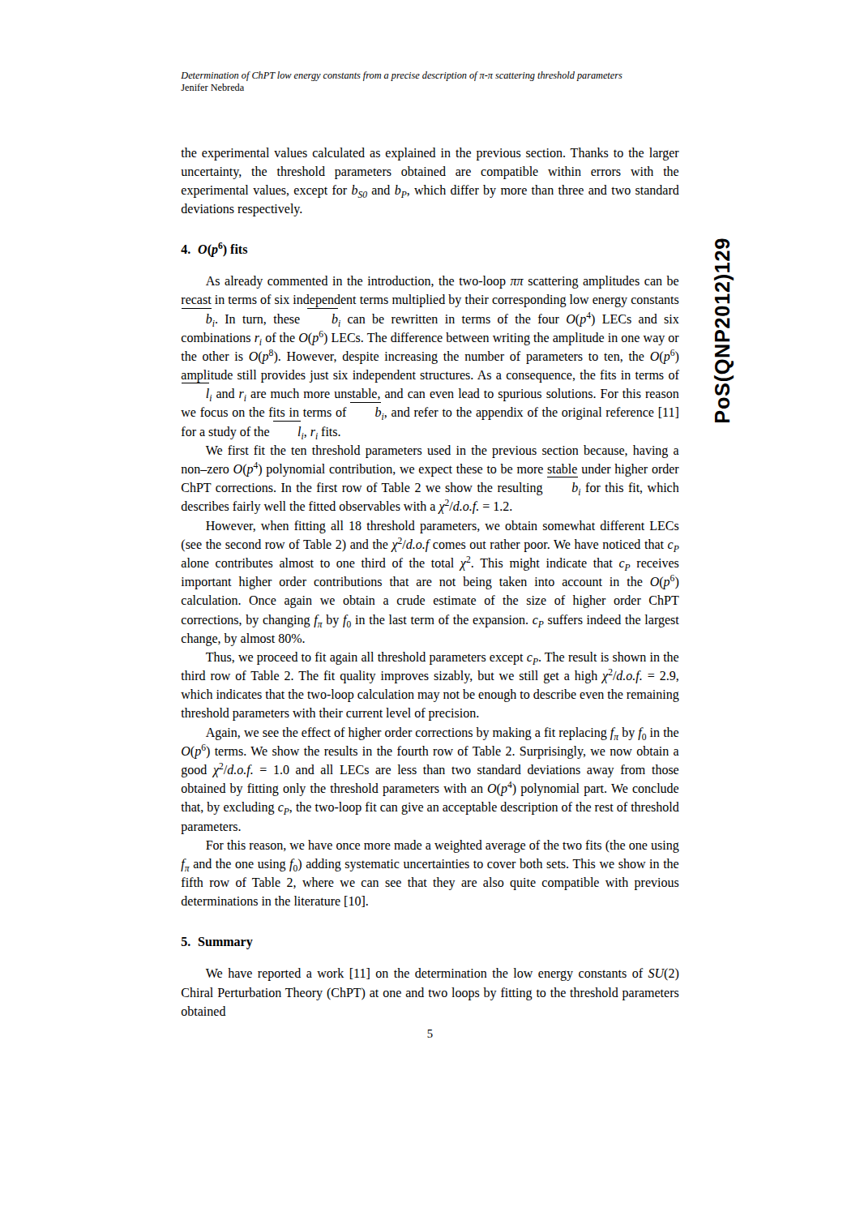Determination of ChPT low energy constants from a precise description of π-π scattering threshold parameters Jenifer Nebreda
PoS(QNP2012)129
the experimental values calculated as explained in the previous section. Thanks to the larger uncertainty, the threshold parameters obtained are compatible within errors with the experimental values, except for bS0 and bP, which differ by more than three and two standard deviations respectively.
4. O(p6) fits
As already commented in the introduction, the two-loop ππ scattering amplitudes can be recast in terms of six independent terms multiplied by their corresponding low energy constants bi. In turn, these bi can be rewritten in terms of the four O(p4) LECs and six combinations ri of the O(p6) LECs. The difference between writing the amplitude in one way or the other is O(p8). However, despite increasing the number of parameters to ten, the O(p6) amplitude still provides just six independent structures. As a consequence, the fits in terms of li and ri are much more unstable, and can even lead to spurious solutions. For this reason we focus on the fits in terms of bi, and refer to the appendix of the original reference [11] for a study of the li, ri fits.
We first fit the ten threshold parameters used in the previous section because, having a non–zero O(p4) polynomial contribution, we expect these to be more stable under higher order ChPT corrections. In the first row of Table 2 we show the resulting bi for this fit, which describes fairly well the fitted observables with a χ2/d.o.f. = 1.2.
However, when fitting all 18 threshold parameters, we obtain somewhat different LECs (see the second row of Table 2) and the χ2/d.o.f comes out rather poor. We have noticed that cP alone contributes almost to one third of the total χ2. This might indicate that cP receives important higher order contributions that are not being taken into account in the O(p6) calculation. Once again we obtain a crude estimate of the size of higher order ChPT corrections, by changing fπ by f0 in the last term of the expansion. cP suffers indeed the largest change, by almost 80%.
Thus, we proceed to fit again all threshold parameters except cP. The result is shown in the third row of Table 2. The fit quality improves sizably, but we still get a high χ2/d.o.f. = 2.9, which indicates that the two-loop calculation may not be enough to describe even the remaining threshold parameters with their current level of precision.
Again, we see the effect of higher order corrections by making a fit replacing fπ by f0 in the O(p6) terms. We show the results in the fourth row of Table 2. Surprisingly, we now obtain a good χ2/d.o.f. = 1.0 and all LECs are less than two standard deviations away from those obtained by fitting only the threshold parameters with an O(p4) polynomial part. We conclude that, by excluding cP, the two-loop fit can give an acceptable description of the rest of threshold parameters.
For this reason, we have once more made a weighted average of the two fits (the one using fπ and the one using f0) adding systematic uncertainties to cover both sets. This we show in the fifth row of Table 2, where we can see that they are also quite compatible with previous determinations in the literature [10].
5. Summary
We have reported a work [11] on the determination the low energy constants of SU(2) Chiral Perturbation Theory (ChPT) at one and two loops by fitting to the threshold parameters obtained
5